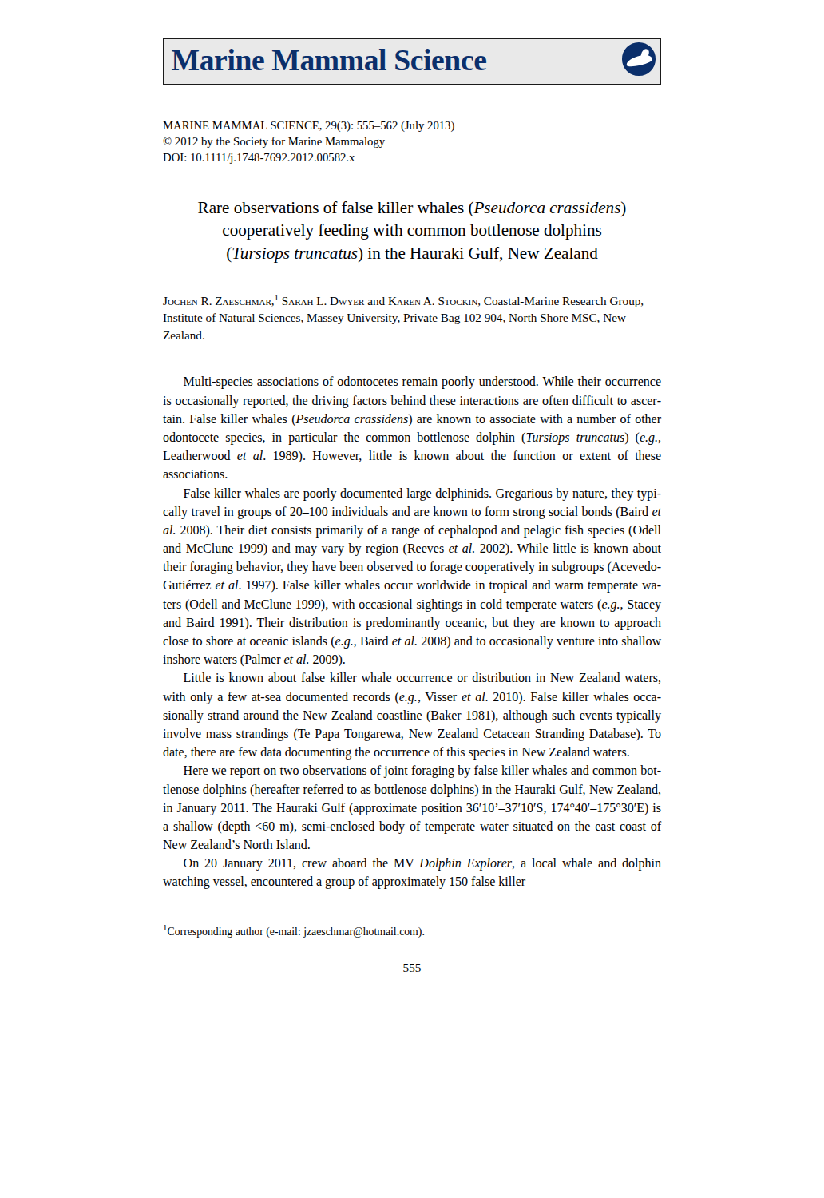Marine Mammal Science
MARINE MAMMAL SCIENCE, 29(3): 555–562 (July 2013)
© 2012 by the Society for Marine Mammalogy
DOI: 10.1111/j.1748-7692.2012.00582.x
Rare observations of false killer whales (Pseudorca crassidens)
cooperatively feeding with common bottlenose dolphins
(Tursiops truncatus) in the Hauraki Gulf, New Zealand
Jochen R. Zaeschmar,1 Sarah L. Dwyer and Karen A. Stockin, Coastal-Marine Research Group, Institute of Natural Sciences, Massey University, Private Bag 102 904, North Shore MSC, New Zealand.
Multi-species associations of odontocetes remain poorly understood. While their occurrence is occasionally reported, the driving factors behind these interactions are often difficult to ascertain. False killer whales (Pseudorca crassidens) are known to associate with a number of other odontocete species, in particular the common bottlenose dolphin (Tursiops truncatus) (e.g., Leatherwood et al. 1989). However, little is known about the function or extent of these associations.
False killer whales are poorly documented large delphinids. Gregarious by nature, they typically travel in groups of 20–100 individuals and are known to form strong social bonds (Baird et al. 2008). Their diet consists primarily of a range of cephalopod and pelagic fish species (Odell and McClune 1999) and may vary by region (Reeves et al. 2002). While little is known about their foraging behavior, they have been observed to forage cooperatively in subgroups (Acevedo-Gutiérrez et al. 1997). False killer whales occur worldwide in tropical and warm temperate waters (Odell and McClune 1999), with occasional sightings in cold temperate waters (e.g., Stacey and Baird 1991). Their distribution is predominantly oceanic, but they are known to approach close to shore at oceanic islands (e.g., Baird et al. 2008) and to occasionally venture into shallow inshore waters (Palmer et al. 2009).
Little is known about false killer whale occurrence or distribution in New Zealand waters, with only a few at-sea documented records (e.g., Visser et al. 2010). False killer whales occasionally strand around the New Zealand coastline (Baker 1981), although such events typically involve mass strandings (Te Papa Tongarewa, New Zealand Cetacean Stranding Database). To date, there are few data documenting the occurrence of this species in New Zealand waters.
Here we report on two observations of joint foraging by false killer whales and common bottlenose dolphins (hereafter referred to as bottlenose dolphins) in the Hauraki Gulf, New Zealand, in January 2011. The Hauraki Gulf (approximate position 36′10’–37′10′S, 174°40′–175°30′E) is a shallow (depth <60 m), semi-enclosed body of temperate water situated on the east coast of New Zealand’s North Island.
On 20 January 2011, crew aboard the MV Dolphin Explorer, a local whale and dolphin watching vessel, encountered a group of approximately 150 false killer
1Corresponding author (e-mail: jzaeschmar@hotmail.com).
555